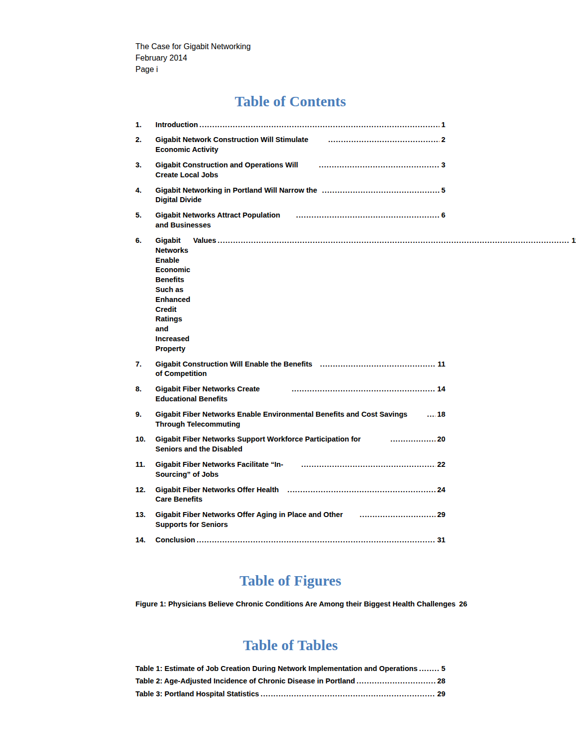The Case for Gigabit Networking
February 2014
Page i
Table of Contents
1. Introduction ........................................................................................................................... 1
2. Gigabit Network Construction Will Stimulate Economic Activity ....................................................... 2
3. Gigabit Construction and Operations Will Create Local Jobs ............................................................ 3
4. Gigabit Networking in Portland Will Narrow the Digital Divide .......................................................... 5
5. Gigabit Networks Attract Population and Businesses ......................................................................... 6
6. Gigabit Networks Enable Economic Benefits Such as Enhanced Credit Ratings and Increased Property Values ......................................................................................................................................... 11
7. Gigabit Construction Will Enable the Benefits of Competition .......................................................... 11
8. Gigabit Fiber Networks Create Educational Benefits .......................................................................... 14
9. Gigabit Fiber Networks Enable Environmental Benefits and Cost Savings Through Telecommuting .... 18
10. Gigabit Fiber Networks Support Workforce Participation for Seniors and the Disabled ...................... 20
11. Gigabit Fiber Networks Facilitate “In-Sourcing” of Jobs ..................................................................... 22
12. Gigabit Fiber Networks Offer Health Care Benefits ............................................................................ 24
13. Gigabit Fiber Networks Offer Aging in Place and Other Supports for Seniors ...................................... 29
14. Conclusion ................................................................................................................................. 31
Table of Figures
Figure 1: Physicians Believe Chronic Conditions Are Among their Biggest Health Challenges ........ 26
Table of Tables
Table 1: Estimate of Job Creation During Network Implementation and Operations ..................... 5
Table 2: Age-Adjusted Incidence of Chronic Disease in Portland .................................................. 28
Table 3: Portland Hospital Statistics ........................................................................................ 29